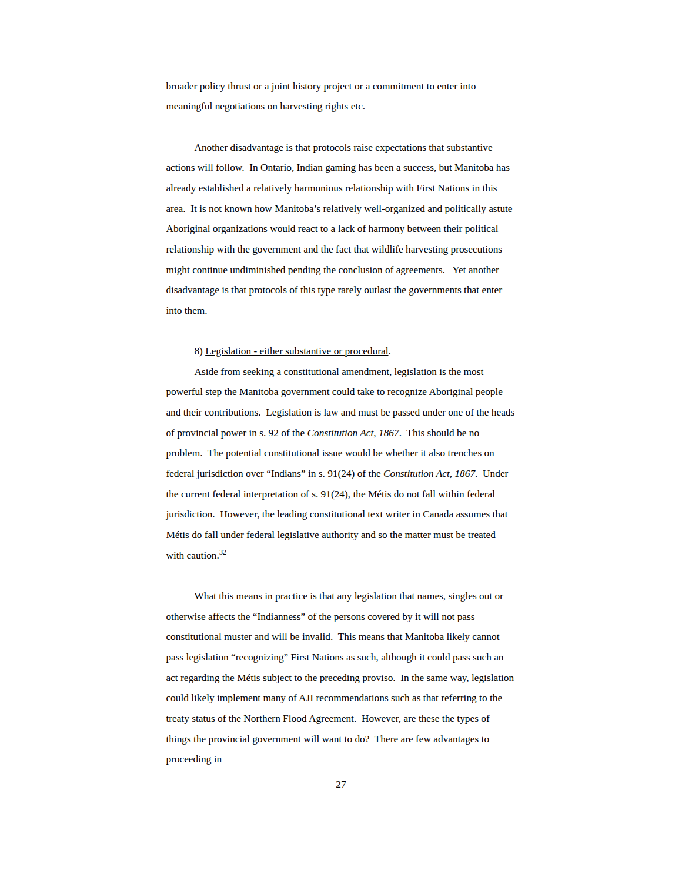broader policy thrust or a joint history project or a commitment to enter into meaningful negotiations on harvesting rights etc.
Another disadvantage is that protocols raise expectations that substantive actions will follow. In Ontario, Indian gaming has been a success, but Manitoba has already established a relatively harmonious relationship with First Nations in this area. It is not known how Manitoba’s relatively well-organized and politically astute Aboriginal organizations would react to a lack of harmony between their political relationship with the government and the fact that wildlife harvesting prosecutions might continue undiminished pending the conclusion of agreements. Yet another disadvantage is that protocols of this type rarely outlast the governments that enter into them.
8) Legislation - either substantive or procedural.
Aside from seeking a constitutional amendment, legislation is the most powerful step the Manitoba government could take to recognize Aboriginal people and their contributions. Legislation is law and must be passed under one of the heads of provincial power in s. 92 of the Constitution Act, 1867. This should be no problem. The potential constitutional issue would be whether it also trenches on federal jurisdiction over “Indians” in s. 91(24) of the Constitution Act, 1867. Under the current federal interpretation of s. 91(24), the Métis do not fall within federal jurisdiction. However, the leading constitutional text writer in Canada assumes that Métis do fall under federal legislative authority and so the matter must be treated with caution.32
What this means in practice is that any legislation that names, singles out or otherwise affects the “Indianness” of the persons covered by it will not pass constitutional muster and will be invalid. This means that Manitoba likely cannot pass legislation “recognizing” First Nations as such, although it could pass such an act regarding the Métis subject to the preceding proviso. In the same way, legislation could likely implement many of AJI recommendations such as that referring to the treaty status of the Northern Flood Agreement. However, are these the types of things the provincial government will want to do? There are few advantages to proceeding in
27